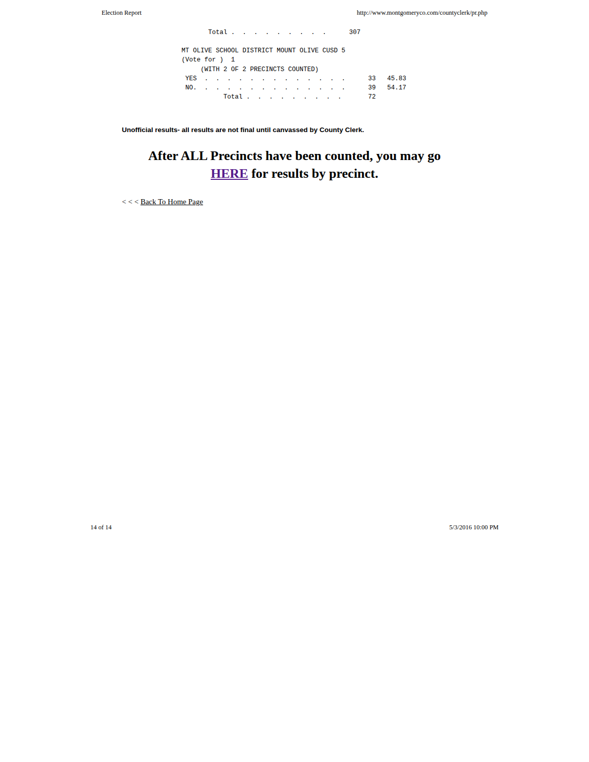Election Report
http://www.montgomeryco.com/countyclerk/pr.php
        Total .  .  .  .  .  .  .  .  .      307

 MT OLIVE SCHOOL DISTRICT MOUNT OLIVE CUSD 5
 (Vote for )  1
      (WITH 2 OF 2 PRECINCTS COUNTED)
  YES  .  .  .  .  .  .  .  .  .  .  .  .  .      33   45.83
  NO.  .  .  .  .  .  .  .  .  .  .  .  .  .      39   54.17
            Total .  .  .  .  .  .  .  .  .       72
Unofficial results- all results are not final until canvassed by County Clerk.
After ALL Precincts have been counted, you may go HERE for results by precinct.
< < < Back To Home Page
14 of 14
5/3/2016 10:00 PM